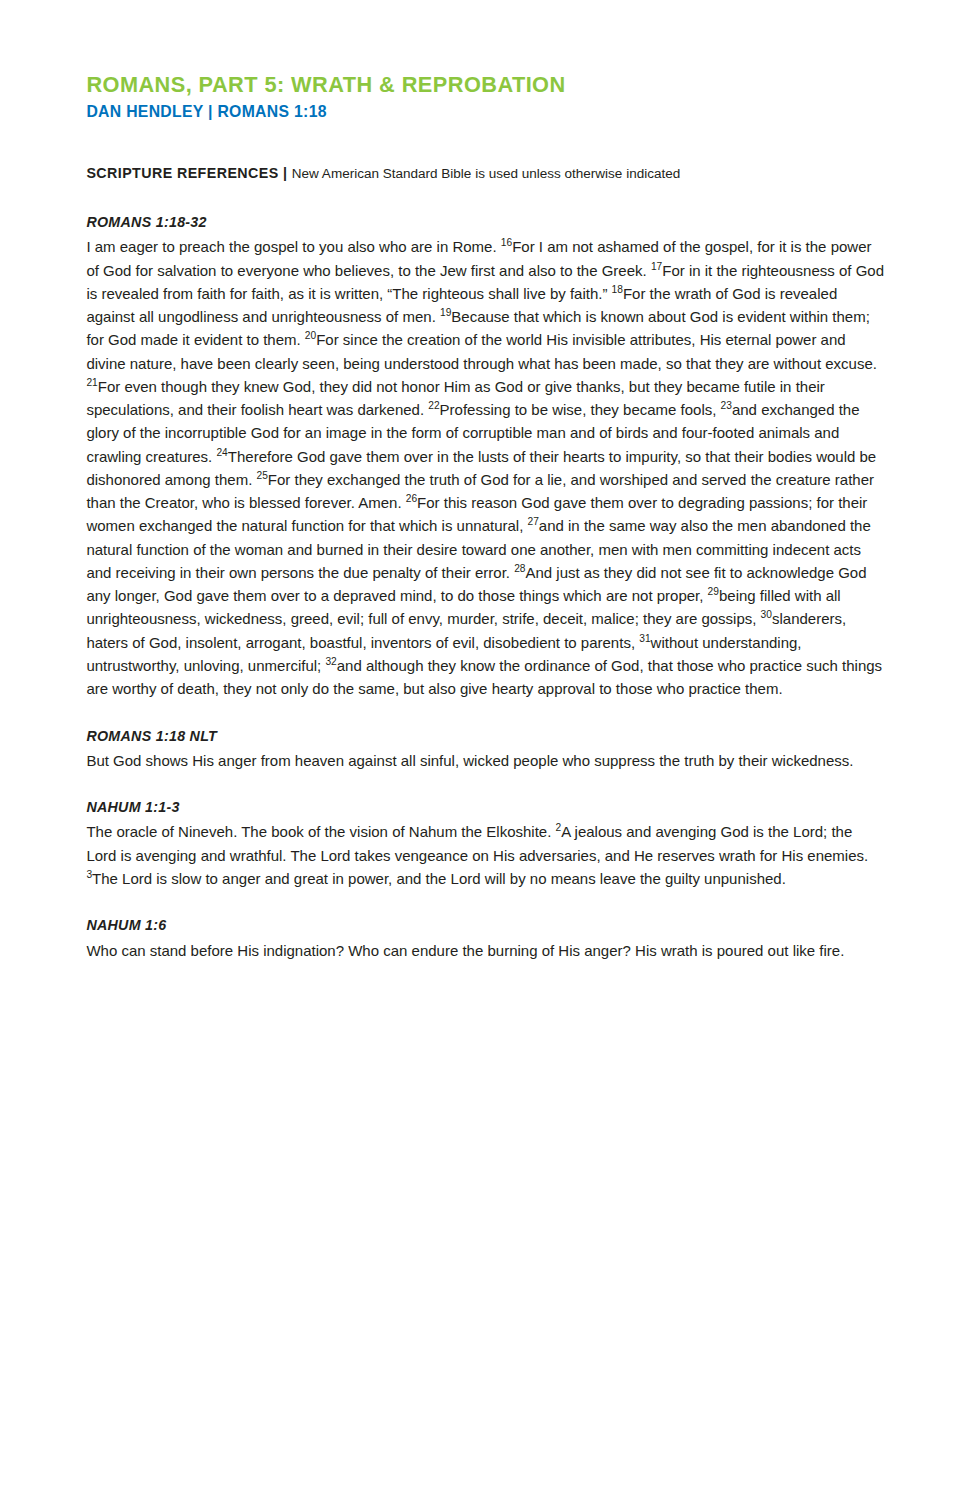Romans, Part 5: Wrath & Reprobation
Dan Hendley | Romans 1:18
Scripture References | New American Standard Bible is used unless otherwise indicated
Romans 1:18-32
I am eager to preach the gospel to you also who are in Rome. 16For I am not ashamed of the gospel, for it is the power of God for salvation to everyone who believes, to the Jew first and also to the Greek. 17For in it the righteousness of God is revealed from faith for faith, as it is written, “The righteous shall live by faith.” 18For the wrath of God is revealed against all ungodliness and unrighteousness of men. 19Because that which is known about God is evident within them; for God made it evident to them. 20For since the creation of the world His invisible attributes, His eternal power and divine nature, have been clearly seen, being understood through what has been made, so that they are without excuse. 21For even though they knew God, they did not honor Him as God or give thanks, but they became futile in their speculations, and their foolish heart was darkened. 22Professing to be wise, they became fools, 23and exchanged the glory of the incorruptible God for an image in the form of corruptible man and of birds and four-footed animals and crawling creatures. 24Therefore God gave them over in the lusts of their hearts to impurity, so that their bodies would be dishonored among them. 25For they exchanged the truth of God for a lie, and worshiped and served the creature rather than the Creator, who is blessed forever. Amen. 26For this reason God gave them over to degrading passions; for their women exchanged the natural function for that which is unnatural, 27and in the same way also the men abandoned the natural function of the woman and burned in their desire toward one another, men with men committing indecent acts and receiving in their own persons the due penalty of their error. 28And just as they did not see fit to acknowledge God any longer, God gave them over to a depraved mind, to do those things which are not proper, 29being filled with all unrighteousness, wickedness, greed, evil; full of envy, murder, strife, deceit, malice; they are gossips, 30slanderers, haters of God, insolent, arrogant, boastful, inventors of evil, disobedient to parents, 31without understanding, untrustworthy, unloving, unmerciful; 32and although they know the ordinance of God, that those who practice such things are worthy of death, they not only do the same, but also give hearty approval to those who practice them.
Romans 1:18 NLT
But God shows His anger from heaven against all sinful, wicked people who suppress the truth by their wickedness.
Nahum 1:1-3
The oracle of Nineveh. The book of the vision of Nahum the Elkoshite. 2A jealous and avenging God is the Lord; the Lord is avenging and wrathful. The Lord takes vengeance on His adversaries, and He reserves wrath for His enemies. 3The Lord is slow to anger and great in power, and the Lord will by no means leave the guilty unpunished.
Nahum 1:6
Who can stand before His indignation? Who can endure the burning of His anger? His wrath is poured out like fire.